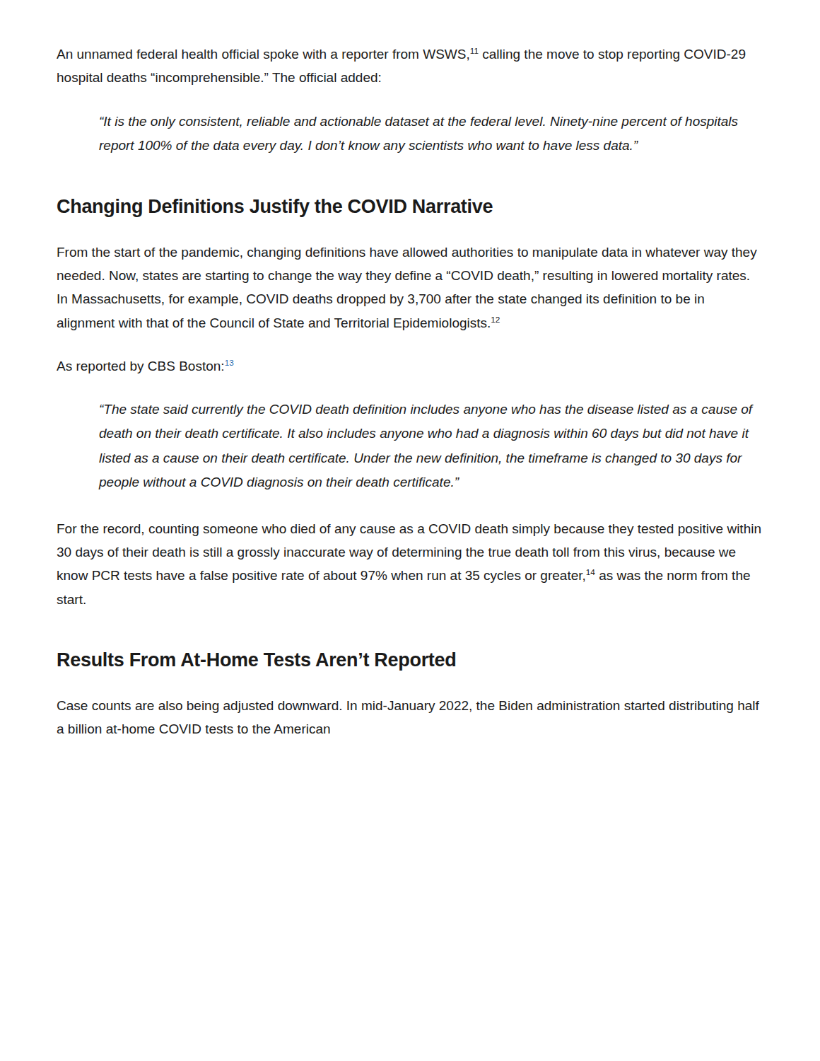An unnamed federal health official spoke with a reporter from WSWS,11 calling the move to stop reporting COVID-29 hospital deaths “incomprehensible.” The official added:
“It is the only consistent, reliable and actionable dataset at the federal level. Ninety-nine percent of hospitals report 100% of the data every day. I don’t know any scientists who want to have less data.”
Changing Definitions Justify the COVID Narrative
From the start of the pandemic, changing definitions have allowed authorities to manipulate data in whatever way they needed. Now, states are starting to change the way they define a “COVID death,” resulting in lowered mortality rates. In Massachusetts, for example, COVID deaths dropped by 3,700 after the state changed its definition to be in alignment with that of the Council of State and Territorial Epidemiologists.12
As reported by CBS Boston:13
“The state said currently the COVID death definition includes anyone who has the disease listed as a cause of death on their death certificate. It also includes anyone who had a diagnosis within 60 days but did not have it listed as a cause on their death certificate. Under the new definition, the timeframe is changed to 30 days for people without a COVID diagnosis on their death certificate.”
For the record, counting someone who died of any cause as a COVID death simply because they tested positive within 30 days of their death is still a grossly inaccurate way of determining the true death toll from this virus, because we know PCR tests have a false positive rate of about 97% when run at 35 cycles or greater,14 as was the norm from the start.
Results From At-Home Tests Aren’t Reported
Case counts are also being adjusted downward. In mid-January 2022, the Biden administration started distributing half a billion at-home COVID tests to the American